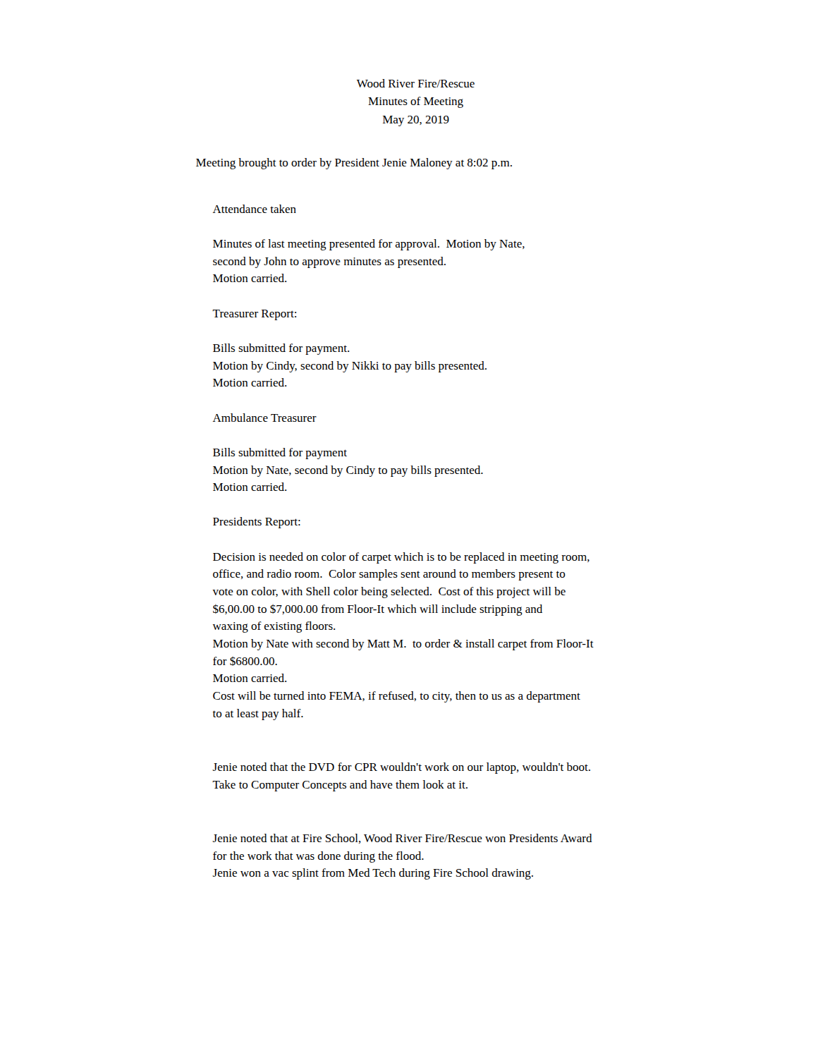Wood River Fire/Rescue
Minutes of Meeting
May 20, 2019
Meeting brought to order by President Jenie Maloney at 8:02 p.m.
Attendance taken
Minutes of last meeting presented for approval. Motion by Nate,
second by John to approve minutes as presented.
Motion carried.
Treasurer Report:
Bills submitted for payment.
Motion by Cindy, second by Nikki to pay bills presented.
Motion carried.
Ambulance Treasurer
Bills submitted for payment
Motion by Nate, second by Cindy to pay bills presented.
Motion carried.
Presidents Report:
Decision is needed on color of carpet which is to be replaced in meeting room,
office, and radio room. Color samples sent around to members present to
vote on color, with Shell color being selected. Cost of this project will be
$6,00.00 to $7,000.00 from Floor-It which will include stripping and
waxing of existing floors.
Motion by Nate with second by Matt M. to order & install carpet from Floor-It
for $6800.00.
Motion carried.
Cost will be turned into FEMA, if refused, to city, then to us as a department
to at least pay half.
Jenie noted that the DVD for CPR wouldn't work on our laptop, wouldn't boot.
Take to Computer Concepts and have them look at it.
Jenie noted that at Fire School, Wood River Fire/Rescue won Presidents Award
for the work that was done during the flood.
Jenie won a vac splint from Med Tech during Fire School drawing.